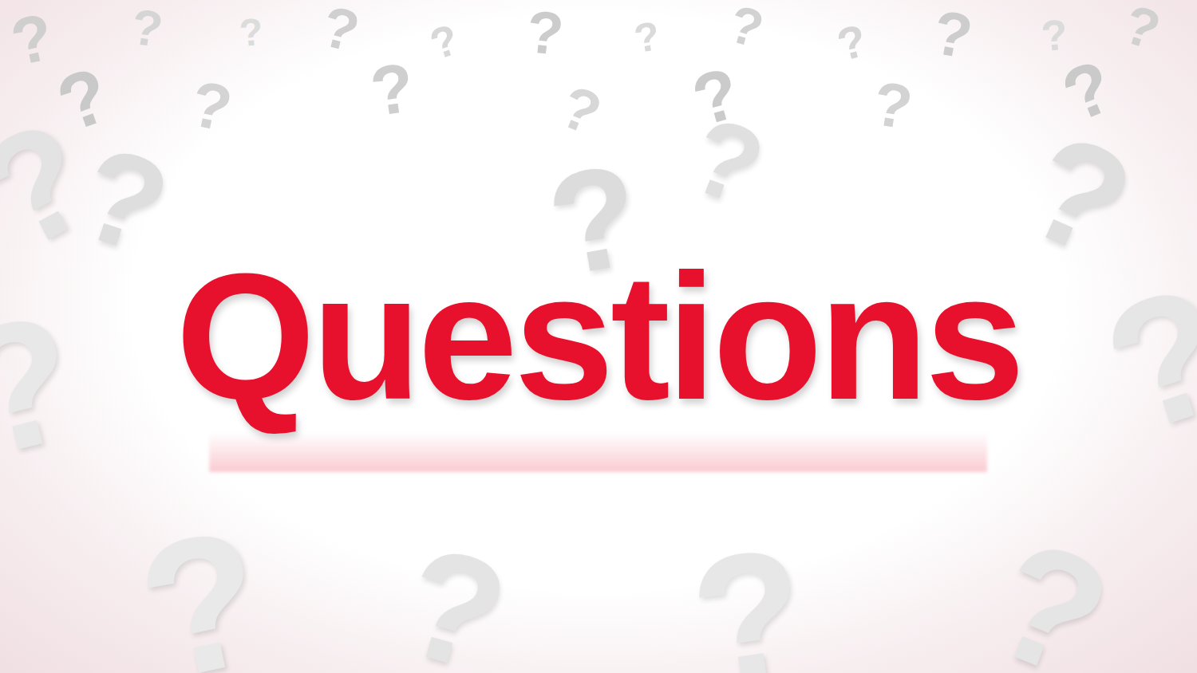? ? ? ? ? ? ? ? ? ? ? ? ? ? ? ? ? ? ? ? ? ? ? ? ? ? ? ? ? ?
Questions